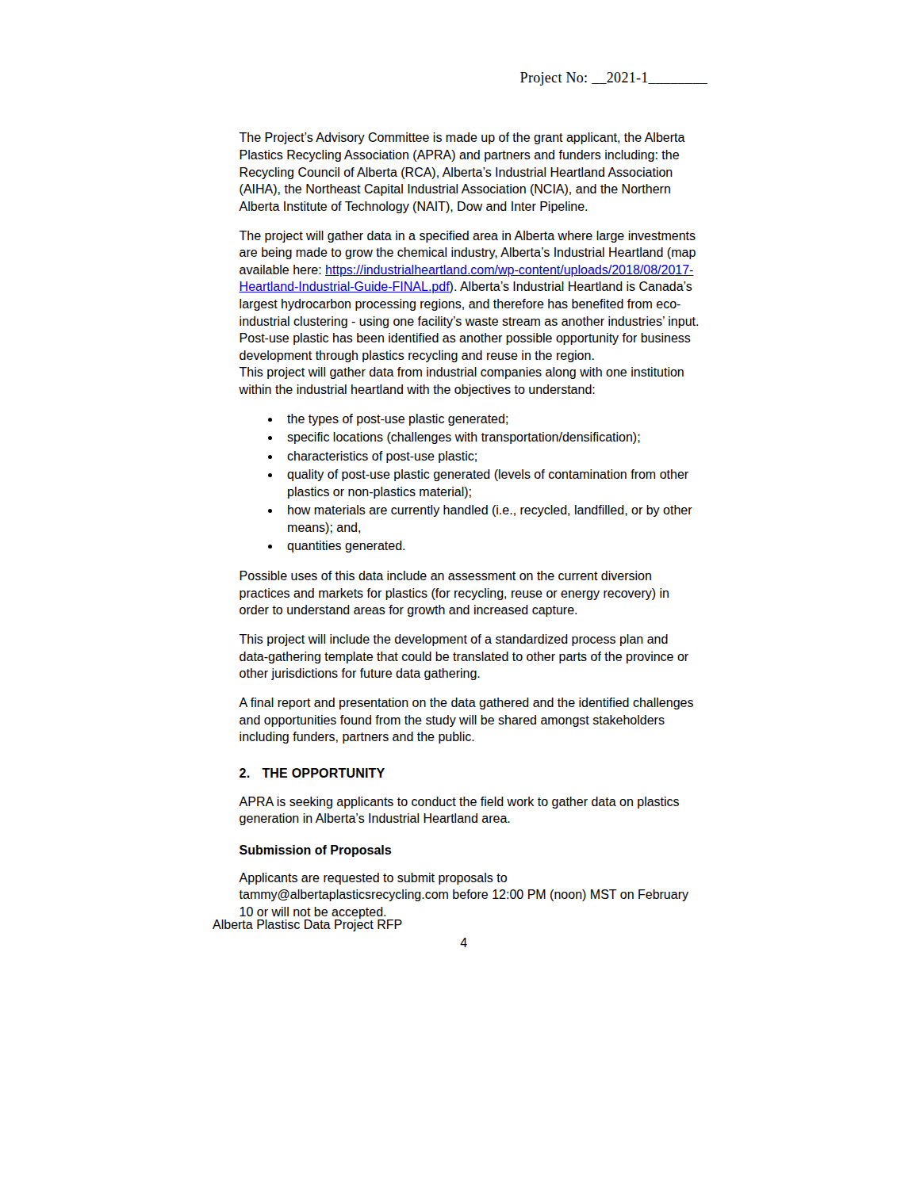Project No: __2021-1________
The Project’s Advisory Committee is made up of the grant applicant, the Alberta Plastics Recycling Association (APRA) and partners and funders including: the Recycling Council of Alberta (RCA), Alberta’s Industrial Heartland Association (AIHA), the Northeast Capital Industrial Association (NCIA), and the Northern Alberta Institute of Technology (NAIT), Dow and Inter Pipeline.
The project will gather data in a specified area in Alberta where large investments are being made to grow the chemical industry, Alberta’s Industrial Heartland (map available here: https://industrialheartland.com/wp-content/uploads/2018/08/2017-Heartland-Industrial-Guide-FINAL.pdf). Alberta’s Industrial Heartland is Canada’s largest hydrocarbon processing regions, and therefore has benefited from eco-industrial clustering - using one facility’s waste stream as another industries’ input. Post-use plastic has been identified as another possible opportunity for business development through plastics recycling and reuse in the region.
This project will gather data from industrial companies along with one institution within the industrial heartland with the objectives to understand:
the types of post-use plastic generated;
specific locations (challenges with transportation/densification);
characteristics of post-use plastic;
quality of post-use plastic generated (levels of contamination from other plastics or non-plastics material);
how materials are currently handled (i.e., recycled, landfilled, or by other means); and,
quantities generated.
Possible uses of this data include an assessment on the current diversion practices and markets for plastics (for recycling, reuse or energy recovery) in order to understand areas for growth and increased capture.
This project will include the development of a standardized process plan and data-gathering template that could be translated to other parts of the province or other jurisdictions for future data gathering.
A final report and presentation on the data gathered and the identified challenges and opportunities found from the study will be shared amongst stakeholders including funders, partners and the public.
2. THE OPPORTUNITY
APRA is seeking applicants to conduct the field work to gather data on plastics generation in Alberta’s Industrial Heartland area.
Submission of Proposals
Applicants are requested to submit proposals to tammy@albertaplasticsrecycling.com before 12:00 PM (noon) MST on February 10 or will not be accepted.
Alberta Plastisc Data Project RFP
4